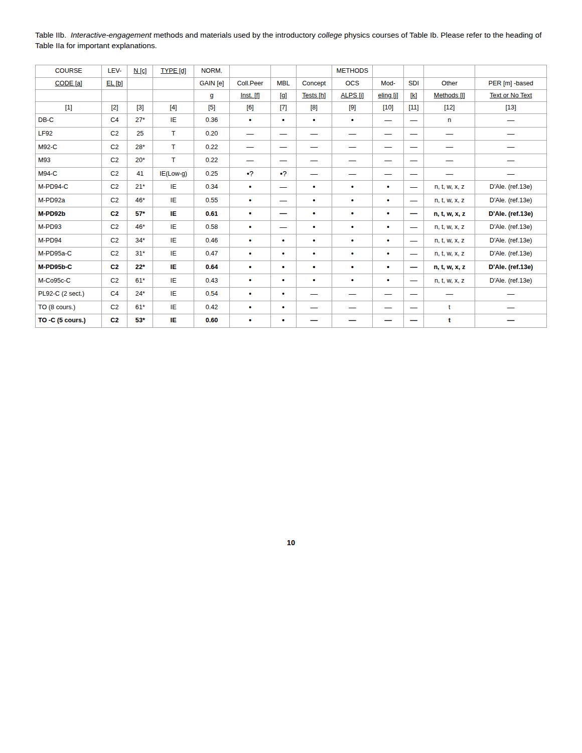Table IIb. Interactive-engagement methods and materials used by the introductory college physics courses of Table Ib. Please refer to the heading of Table IIa for important explanations.
| COURSE | LEV- | N [c] | TYPE [d] | NORM. | | | | METHODS | | | | |
| --- | --- | --- | --- | --- | --- | --- | --- | --- | --- | --- | --- | --- |
| CODE [a] | EL [b] | | | GAIN [e] | Coll.Peer | MBL | Concept | OCS | Mod- | SDI | Other | PER [m] -based |
| | | | | g | Inst. [f] | [g] | Tests [h] | ALPS [i] | eling [j] | [k] | Methods [l] | Text or No Text |
| [1] | [2] | [3] | [4] | [5] | [6] | [7] | [8] | [9] | [10] | [11] | [12] | [13] |
| DB-C | C4 | 27* | IE | 0.36 | • | • | • | • | — | — | n | — |
| LF92 | C2 | 25 | T | 0.20 | — | — | — | — | — | — | — | — |
| M92-C | C2 | 28* | T | 0.22 | — | — | — | — | — | — | — | — |
| M93 | C2 | 20* | T | 0.22 | — | — | — | — | — | — | — | — |
| M94-C | C2 | 41 | IE(Low-g) | 0.25 | •? | •? | — | — | — | — | — | — |
| M-PD94-C | C2 | 21* | IE | 0.34 | • | — | • | • | • | — | n, t, w, x, z | D'Ale. (ref.13e) |
| M-PD92a | C2 | 46* | IE | 0.55 | • | — | • | • | • | — | n, t, w, x, z | D'Ale. (ref.13e) |
| M-PD92b | C2 | 57* | IE | 0.61 | • | — | • | • | • | — | n, t, w, x, z | D'Ale. (ref.13e) |
| M-PD93 | C2 | 46* | IE | 0.58 | • | — | • | • | • | — | n, t, w, x, z | D'Ale. (ref.13e) |
| M-PD94 | C2 | 34* | IE | 0.46 | • | • | • | • | • | — | n, t, w, x, z | D'Ale. (ref.13e) |
| M-PD95a-C | C2 | 31* | IE | 0.47 | • | • | • | • | • | — | n, t, w, x, z | D'Ale. (ref.13e) |
| M-PD95b-C | C2 | 22* | IE | 0.64 | • | • | • | • | • | — | n, t, w, x, z | D'Ale. (ref.13e) |
| M-Co95c-C | C2 | 61* | IE | 0.43 | • | • | • | • | • | — | n, t, w, x, z | D'Ale. (ref.13e) |
| PL92-C (2 sect.) | C4 | 24* | IE | 0.54 | • | • | — | — | — | — | — | — |
| TO (8 cours.) | C2 | 61* | IE | 0.42 | • | • | — | — | — | — | t | — |
| TO -C (5 cours.) | C2 | 53* | IE | 0.60 | • | • | — | — | — | — | t | — |
10